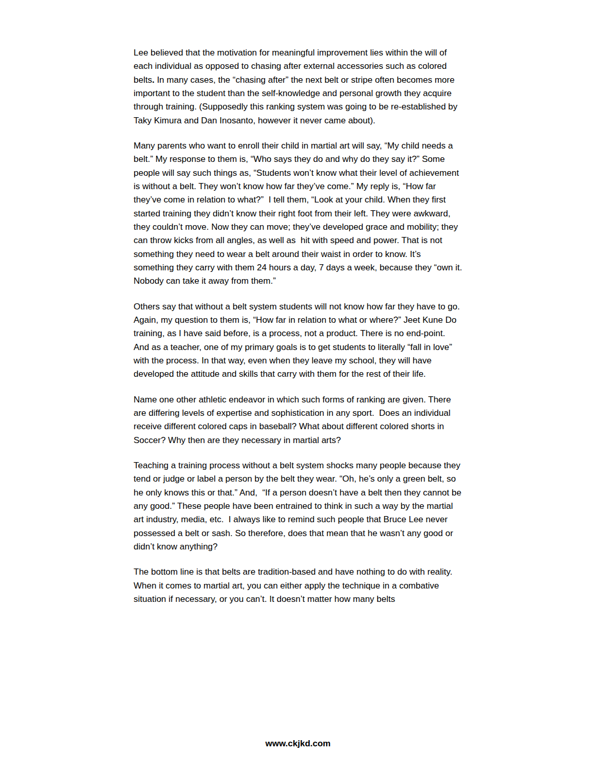Lee believed that the motivation for meaningful improvement lies within the will of each individual as opposed to chasing after external accessories such as colored belts. In many cases, the “chasing after” the next belt or stripe often becomes more important to the student than the self-knowledge and personal growth they acquire through training. (Supposedly this ranking system was going to be re-established by Taky Kimura and Dan Inosanto, however it never came about).
Many parents who want to enroll their child in martial art will say, “My child needs a belt.” My response to them is, “Who says they do and why do they say it?” Some people will say such things as, “Students won’t know what their level of achievement is without a belt. They won’t know how far they’ve come.” My reply is, “How far they’ve come in relation to what?” I tell them, “Look at your child. When they first started training they didn’t know their right foot from their left. They were awkward, they couldn’t move. Now they can move; they’ve developed grace and mobility; they can throw kicks from all angles, as well as hit with speed and power. That is not something they need to wear a belt around their waist in order to know. It’s something they carry with them 24 hours a day, 7 days a week, because they “own it. Nobody can take it away from them.”
Others say that without a belt system students will not know how far they have to go. Again, my question to them is, “How far in relation to what or where?” Jeet Kune Do training, as I have said before, is a process, not a product. There is no end-point. And as a teacher, one of my primary goals is to get students to literally “fall in love” with the process. In that way, even when they leave my school, they will have developed the attitude and skills that carry with them for the rest of their life.
Name one other athletic endeavor in which such forms of ranking are given. There are differing levels of expertise and sophistication in any sport. Does an individual receive different colored caps in baseball? What about different colored shorts in Soccer? Why then are they necessary in martial arts?
Teaching a training process without a belt system shocks many people because they tend or judge or label a person by the belt they wear. “Oh, he’s only a green belt, so he only knows this or that.” And, “If a person doesn’t have a belt then they cannot be any good.” These people have been entrained to think in such a way by the martial art industry, media, etc. I always like to remind such people that Bruce Lee never possessed a belt or sash. So therefore, does that mean that he wasn’t any good or didn’t know anything?
The bottom line is that belts are tradition-based and have nothing to do with reality. When it comes to martial art, you can either apply the technique in a combative situation if necessary, or you can’t. It doesn’t matter how many belts
www.ckjkd.com